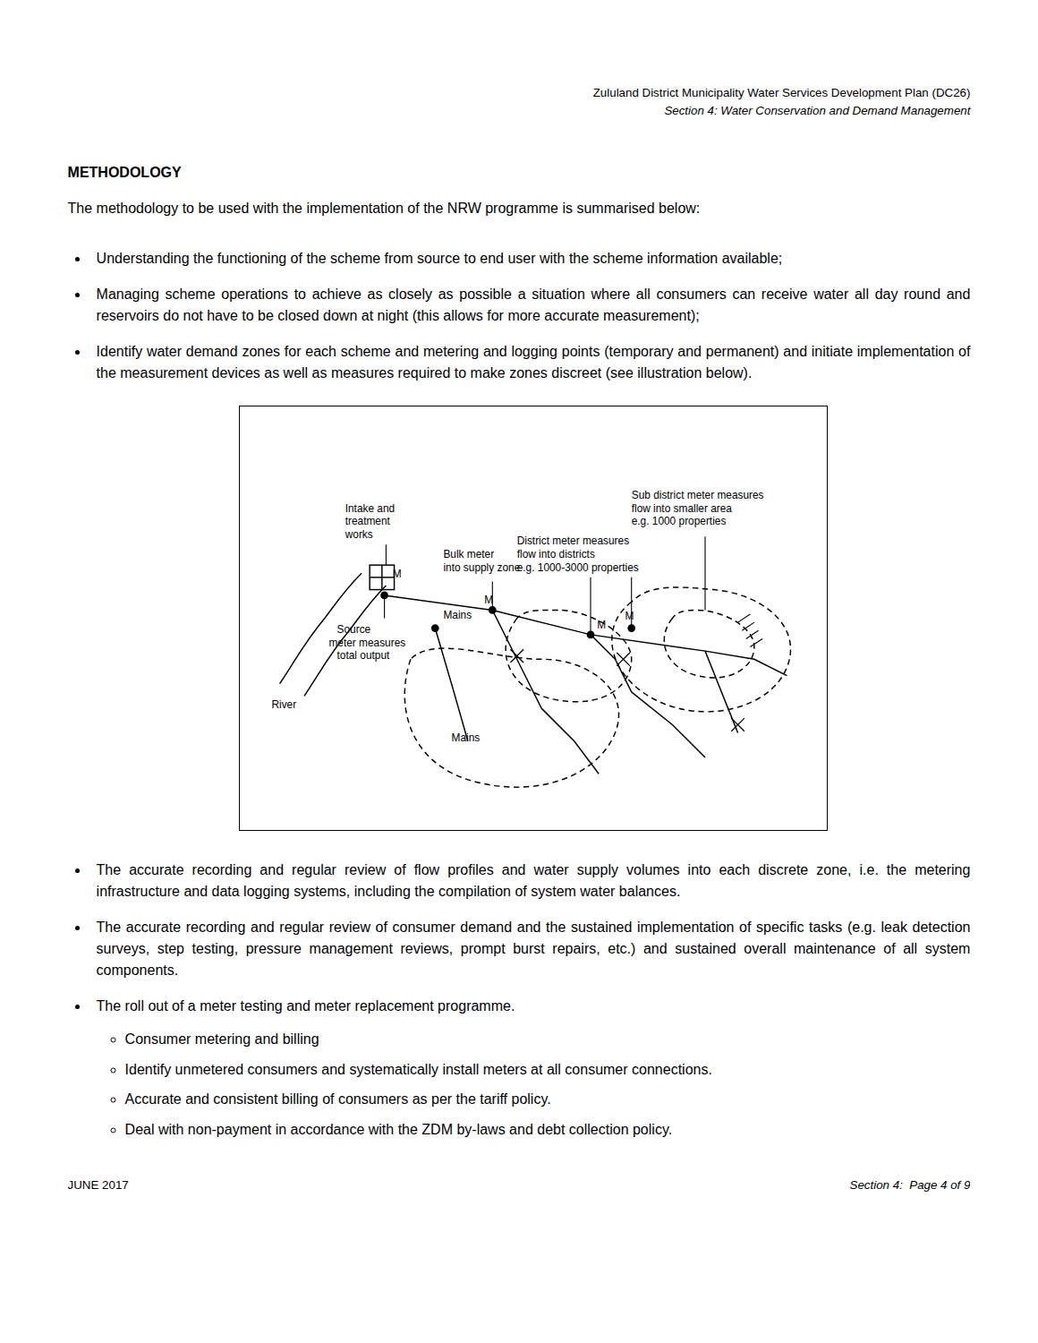Zululand District Municipality Water Services Development Plan (DC26) Section 4: Water Conservation and Demand Management
Methodology
The methodology to be used with the implementation of the NRW programme is summarised below:
Understanding the functioning of the scheme from source to end user with the scheme information available;
Managing scheme operations to achieve as closely as possible a situation where all consumers can receive water all day round and reservoirs do not have to be closed down at night (this allows for more accurate measurement);
Identify water demand zones for each scheme and metering and logging points (temporary and permanent) and initiate implementation of the measurement devices as well as measures required to make zones discreet (see illustration below).
M M M M River Intake and treatment works Bulk meter into supply zone District meter measures flow into districts e.g. 1000-3000 properties Sub district meter measures flow into smaller area e.g. 1000 properties Source meter measures total output Mains Mains
The accurate recording and regular review of flow profiles and water supply volumes into each discrete zone, i.e. the metering infrastructure and data logging systems, including the compilation of system water balances.
The accurate recording and regular review of consumer demand and the sustained implementation of specific tasks (e.g. leak detection surveys, step testing, pressure management reviews, prompt burst repairs, etc.) and sustained overall maintenance of all system components.
The roll out of a meter testing and meter replacement programme.
Consumer metering and billing
Identify unmetered consumers and systematically install meters at all consumer connections.
Accurate and consistent billing of consumers as per the tariff policy.
Deal with non-payment in accordance with the ZDM by-laws and debt collection policy.
JUNE 2017 Section 4: Page 4 of 9